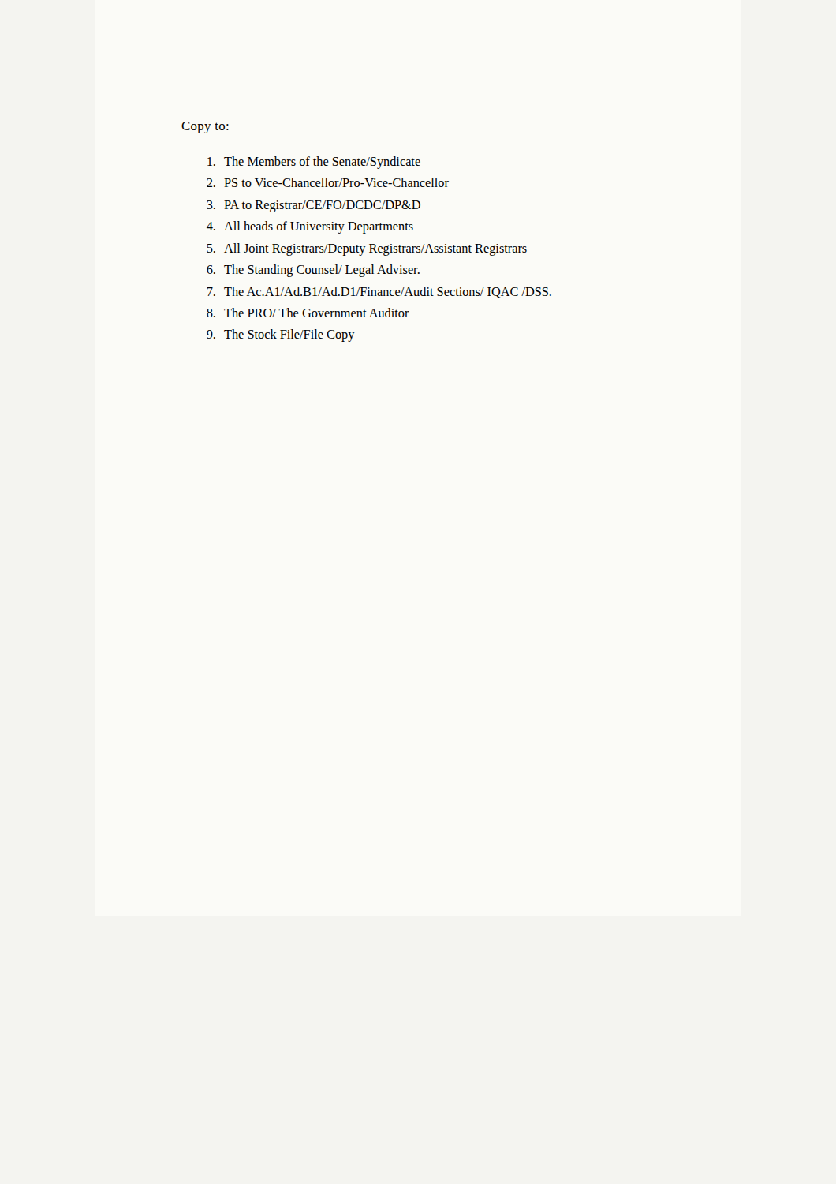Copy to:
The Members of the Senate/Syndicate
PS to Vice-Chancellor/Pro-Vice-Chancellor
PA to Registrar/CE/FO/DCDC/DP&D
All heads of University Departments
All Joint Registrars/Deputy Registrars/Assistant Registrars
The Standing Counsel/ Legal Adviser.
The Ac.A1/Ad.B1/Ad.D1/Finance/Audit Sections/ IQAC /DSS.
The PRO/ The Government Auditor
The Stock File/File Copy